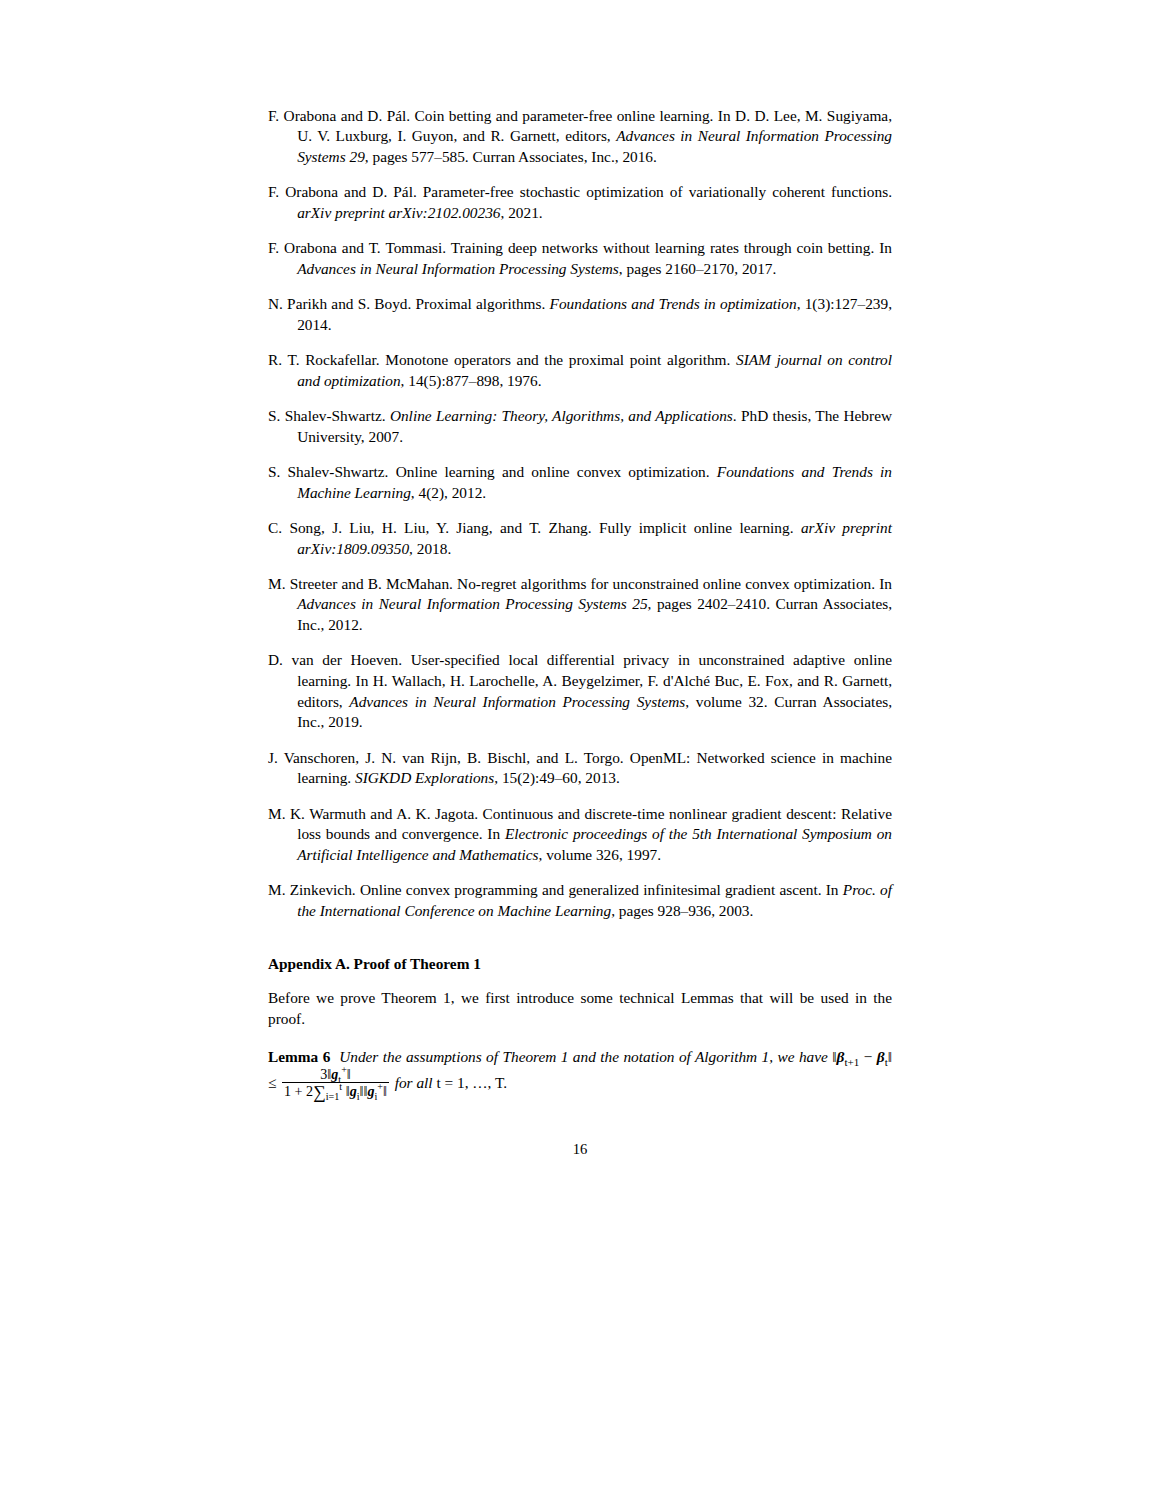F. Orabona and D. Pál. Coin betting and parameter-free online learning. In D. D. Lee, M. Sugiyama, U. V. Luxburg, I. Guyon, and R. Garnett, editors, Advances in Neural Information Processing Systems 29, pages 577–585. Curran Associates, Inc., 2016.
F. Orabona and D. Pál. Parameter-free stochastic optimization of variationally coherent functions. arXiv preprint arXiv:2102.00236, 2021.
F. Orabona and T. Tommasi. Training deep networks without learning rates through coin betting. In Advances in Neural Information Processing Systems, pages 2160–2170, 2017.
N. Parikh and S. Boyd. Proximal algorithms. Foundations and Trends in optimization, 1(3):127–239, 2014.
R. T. Rockafellar. Monotone operators and the proximal point algorithm. SIAM journal on control and optimization, 14(5):877–898, 1976.
S. Shalev-Shwartz. Online Learning: Theory, Algorithms, and Applications. PhD thesis, The Hebrew University, 2007.
S. Shalev-Shwartz. Online learning and online convex optimization. Foundations and Trends in Machine Learning, 4(2), 2012.
C. Song, J. Liu, H. Liu, Y. Jiang, and T. Zhang. Fully implicit online learning. arXiv preprint arXiv:1809.09350, 2018.
M. Streeter and B. McMahan. No-regret algorithms for unconstrained online convex optimization. In Advances in Neural Information Processing Systems 25, pages 2402–2410. Curran Associates, Inc., 2012.
D. van der Hoeven. User-specified local differential privacy in unconstrained adaptive online learning. In H. Wallach, H. Larochelle, A. Beygelzimer, F. d'Alché Buc, E. Fox, and R. Garnett, editors, Advances in Neural Information Processing Systems, volume 32. Curran Associates, Inc., 2019.
J. Vanschoren, J. N. van Rijn, B. Bischl, and L. Torgo. OpenML: Networked science in machine learning. SIGKDD Explorations, 15(2):49–60, 2013.
M. K. Warmuth and A. K. Jagota. Continuous and discrete-time nonlinear gradient descent: Relative loss bounds and convergence. In Electronic proceedings of the 5th International Symposium on Artificial Intelligence and Mathematics, volume 326, 1997.
M. Zinkevich. Online convex programming and generalized infinitesimal gradient ascent. In Proc. of the International Conference on Machine Learning, pages 928–936, 2003.
Appendix A. Proof of Theorem 1
Before we prove Theorem 1, we first introduce some technical Lemmas that will be used in the proof.
Lemma 6 Under the assumptions of Theorem 1 and the notation of Algorithm 1, we have ‖βt+1 − βt‖ ≤ 3‖gt+‖1 + 2∑i=1t ‖gi‖‖gi+‖ for all t = 1, …, T.
16